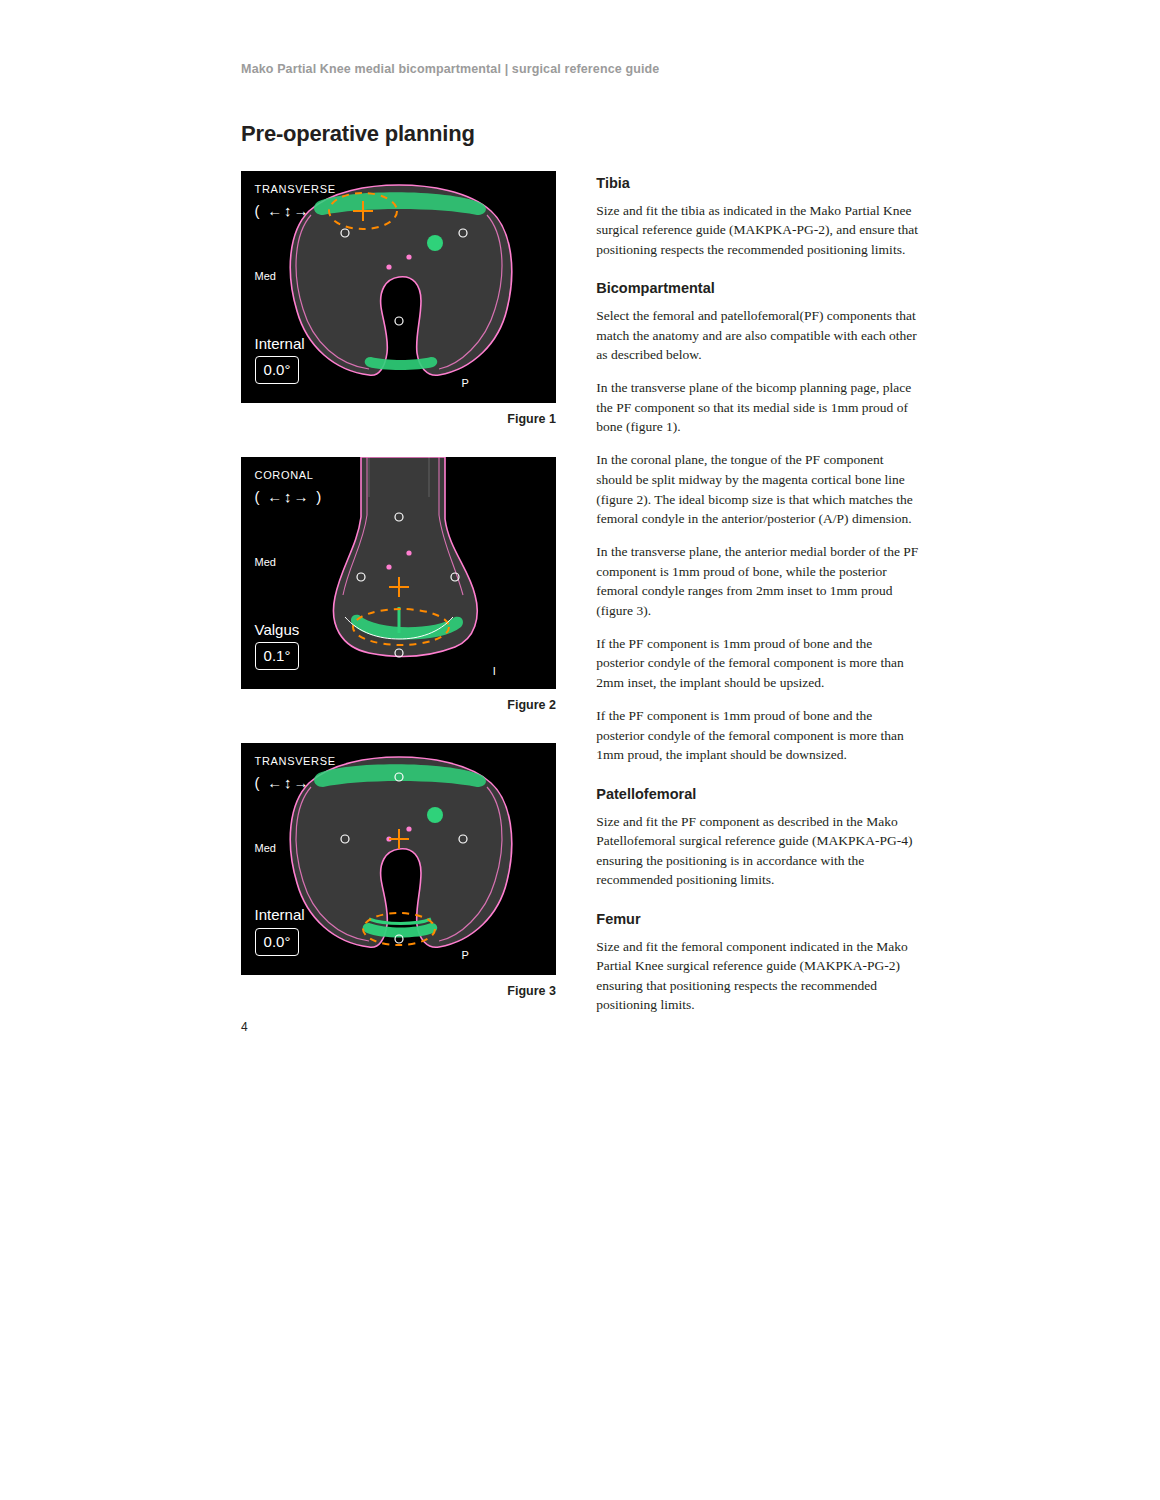Mako Partial Knee medial bicompartmental | surgical reference guide
Pre-operative planning
TRANSVERSE
( ←↕→ )
Med
P
Internal
0.0°
Figure 1
CORONAL
( ←↕→ )
Med
I
Valgus
0.1°
Figure 2
TRANSVERSE
( ←↕→ )
Med
P
Internal
0.0°
Figure 3
Tibia
Size and fit the tibia as indicated in the Mako Partial Knee surgical reference guide (MAKPKA-PG-2), and ensure that positioning respects the recommended positioning limits.
Bicompartmental
Select the femoral and patellofemoral(PF) components that match the anatomy and are also compatible with each other as described below.
In the transverse plane of the bicomp planning page, place the PF component so that its medial side is 1mm proud of bone (figure 1).
In the coronal plane, the tongue of the PF component should be split midway by the magenta cortical bone line (figure 2). The ideal bicomp size is that which matches the femoral condyle in the anterior/posterior (A/P) dimension.
In the transverse plane, the anterior medial border of the PF component is 1mm proud of bone, while the posterior femoral condyle ranges from 2mm inset to 1mm proud (figure 3).
If the PF component is 1mm proud of bone and the posterior condyle of the femoral component is more than 2mm inset, the implant should be upsized.
If the PF component is 1mm proud of bone and the posterior condyle of the femoral component is more than 1mm proud, the implant should be downsized.
Patellofemoral
Size and fit the PF component as described in the Mako Patellofemoral surgical reference guide (MAKPKA-PG-4) ensuring the positioning is in accordance with the recommended positioning limits.
Femur
Size and fit the femoral component indicated in the Mako Partial Knee surgical reference guide (MAKPKA-PG-2) ensuring that positioning respects the recommended positioning limits.
4